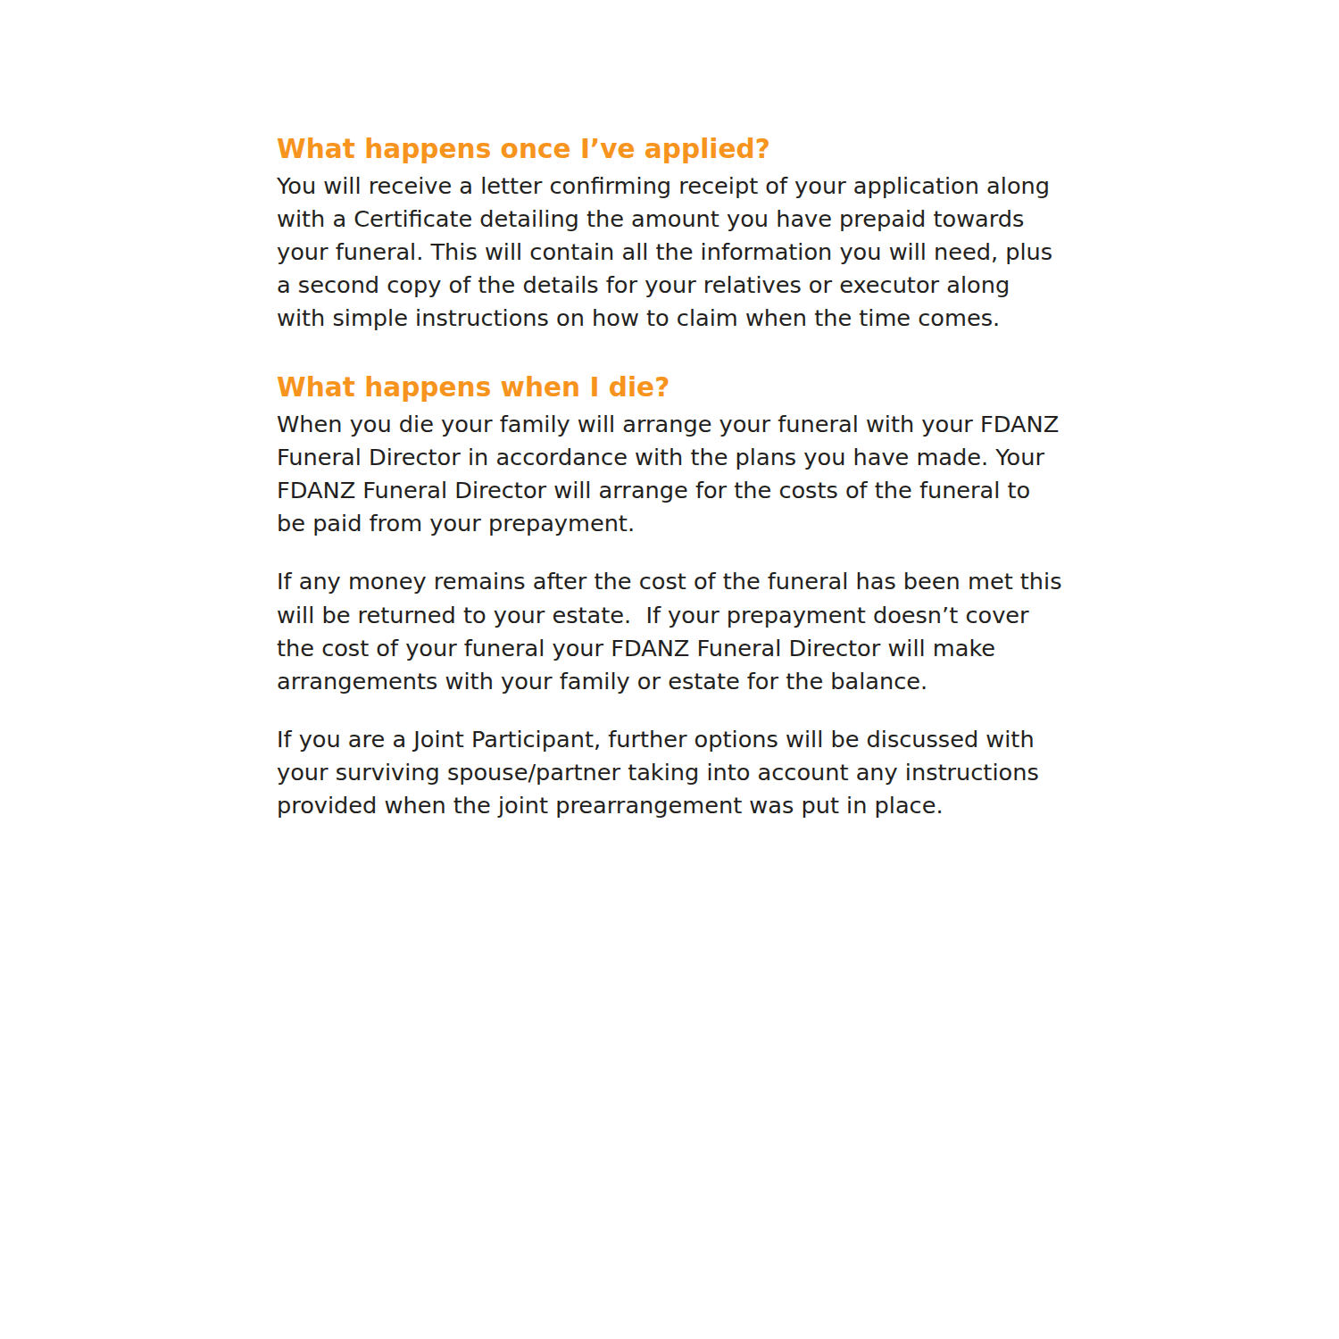What happens once I’ve applied?
You will receive a letter confirming receipt of your application along with a Certificate detailing the amount you have prepaid towards your funeral. This will contain all the information you will need, plus a second copy of the details for your relatives or executor along with simple instructions on how to claim when the time comes.
What happens when I die?
When you die your family will arrange your funeral with your FDANZ Funeral Director in accordance with the plans you have made. Your FDANZ Funeral Director will arrange for the costs of the funeral to be paid from your prepayment.
If any money remains after the cost of the funeral has been met this will be returned to your estate. If your prepayment doesn’t cover the cost of your funeral your FDANZ Funeral Director will make arrangements with your family or estate for the balance.
If you are a Joint Participant, further options will be discussed with your surviving spouse/partner taking into account any instructions provided when the joint prearrangement was put in place.